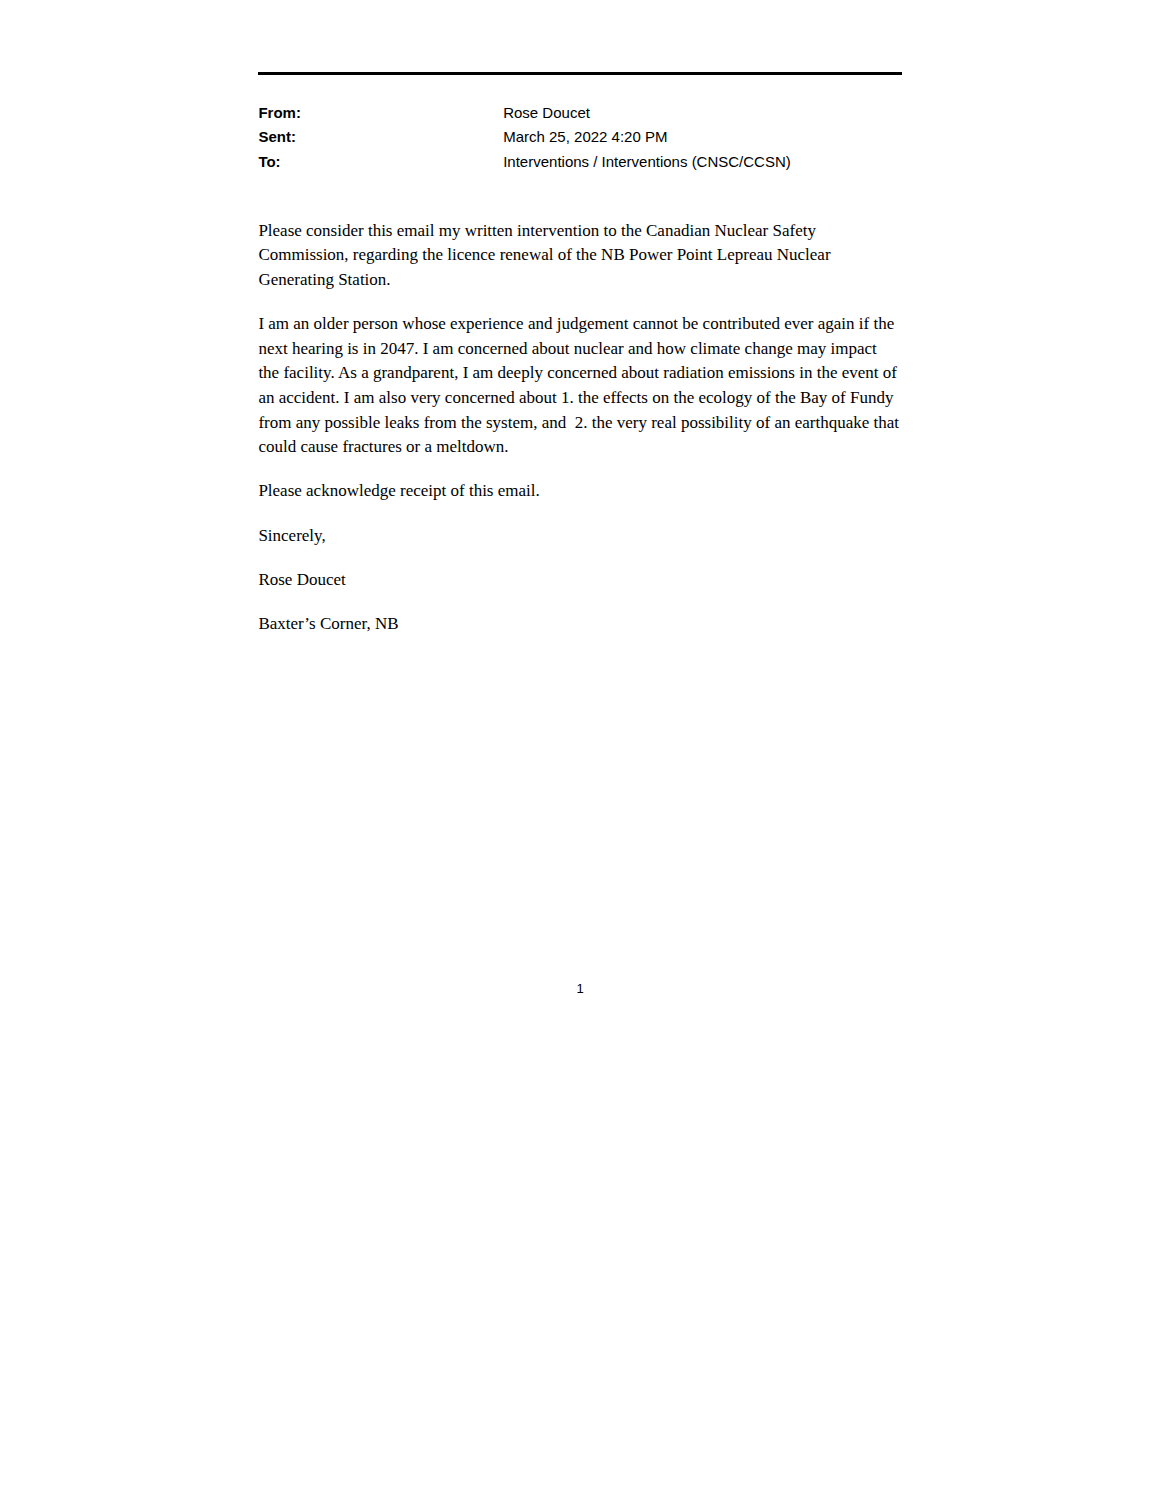| From: | Rose Doucet |
| Sent: | March 25, 2022 4:20 PM |
| To: | Interventions / Interventions (CNSC/CCSN) |
Please consider this email my written intervention to the Canadian Nuclear Safety Commission, regarding the licence renewal of the NB Power Point Lepreau Nuclear Generating Station.
I am an older person whose experience and judgement cannot be contributed ever again if the next hearing is in 2047. I am concerned about nuclear and how climate change may impact the facility. As a grandparent, I am deeply concerned about radiation emissions in the event of an accident. I am also very concerned about 1. the effects on the ecology of the Bay of Fundy from any possible leaks from the system, and 2. the very real possibility of an earthquake that could cause fractures or a meltdown.
Please acknowledge receipt of this email.
Sincerely,
Rose Doucet
Baxter’s Corner, NB
1